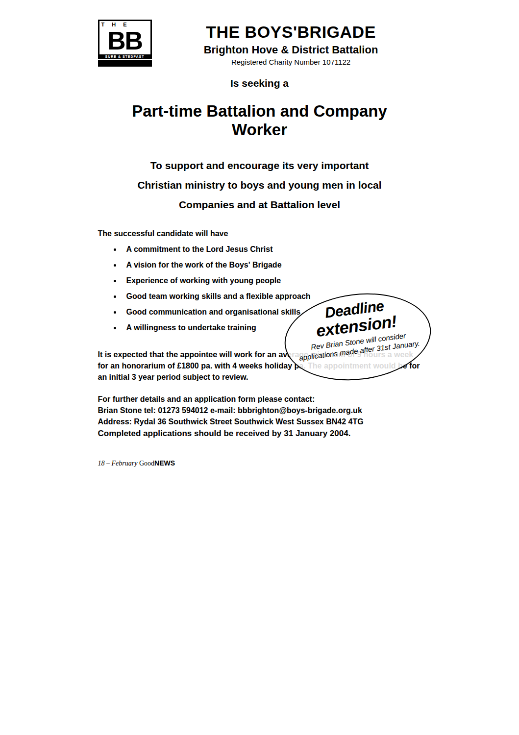T H E
BB
SURE & STEDFAST
THE BOYS'BRIGADE
Brighton Hove & District Battalion
Registered Charity Number 1071122
Is seeking a
Part-time Battalion and Company
Worker
To support and encourage its very important
Christian ministry to boys and young men in local
Companies and at Battalion level
Deadlineextension!
Rev Brian Stone will consider applications made after 31st January.
The successful candidate will have
A commitment to the Lord Jesus Christ
A vision for the work of the Boys' Brigade
Experience of working with young people
Good team working skills and a flexible approach
Good communication and organisational skills
A willingness to undertake training
It is expected that the appointee will work for an average minimum of 9 hours a week for an honorarium of £1800 pa. with 4 weeks holiday pa. The appointment would be for an initial 3 year period subject to review.
For further details and an application form please contact:
Brian Stone tel: 01273 594012 e-mail: bbbrighton@boys-brigade.org.uk
Address: Rydal 36 Southwick Street Southwick West Sussex BN42 4TG
Completed applications should be received by 31 January 2004.
18 – February Good NEWS